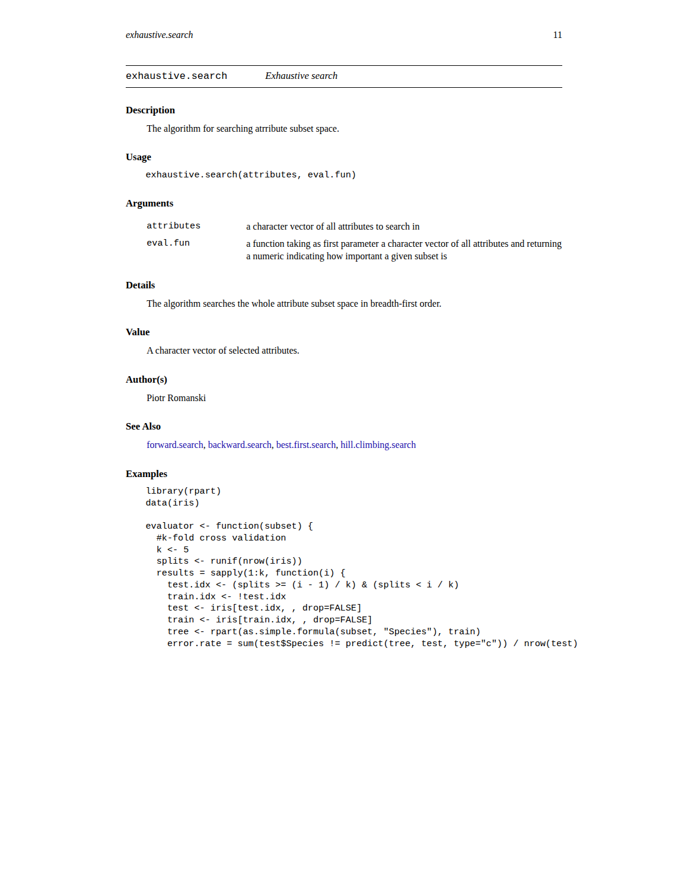exhaustive.search 11
exhaustive.search Exhaustive search
Description
The algorithm for searching atrribute subset space.
Usage
exhaustive.search(attributes, eval.fun)
Arguments
attributes
a character vector of all attributes to search in
eval.fun
a function taking as first parameter a character vector of all attributes and returning a numeric indicating how important a given subset is
Details
The algorithm searches the whole attribute subset space in breadth-first order.
Value
A character vector of selected attributes.
Author(s)
Piotr Romanski
See Also
forward.search, backward.search, best.first.search, hill.climbing.search
Examples
library(rpart)
data(iris)

evaluator <- function(subset) {
  #k-fold cross validation
  k <- 5
  splits <- runif(nrow(iris))
  results = sapply(1:k, function(i) {
    test.idx <- (splits >= (i - 1) / k) & (splits < i / k)
    train.idx <- !test.idx
    test <- iris[test.idx, , drop=FALSE]
    train <- iris[train.idx, , drop=FALSE]
    tree <- rpart(as.simple.formula(subset, "Species"), train)
    error.rate = sum(test$Species != predict(tree, test, type="c")) / nrow(test)